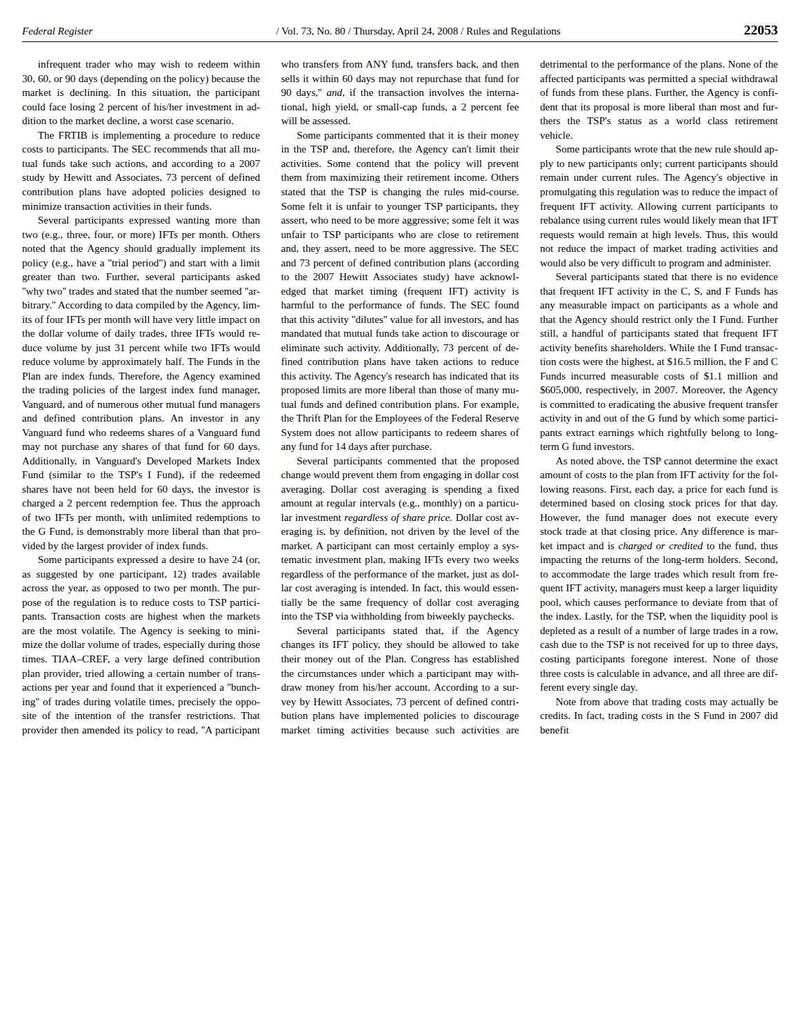Federal Register / Vol. 73, No. 80 / Thursday, April 24, 2008 / Rules and Regulations 22053
infrequent trader who may wish to redeem within 30, 60, or 90 days (depending on the policy) because the market is declining. In this situation, the participant could face losing 2 percent of his/her investment in addition to the market decline, a worst case scenario.
The FRTIB is implementing a procedure to reduce costs to participants. The SEC recommends that all mutual funds take such actions, and according to a 2007 study by Hewitt and Associates, 73 percent of defined contribution plans have adopted policies designed to minimize transaction activities in their funds.
Several participants expressed wanting more than two (e.g., three, four, or more) IFTs per month. Others noted that the Agency should gradually implement its policy (e.g., have a ''trial period'') and start with a limit greater than two. Further, several participants asked ''why two'' trades and stated that the number seemed ''arbitrary.'' According to data compiled by the Agency, limits of four IFTs per month will have very little impact on the dollar volume of daily trades, three IFTs would reduce volume by just 31 percent while two IFTs would reduce volume by approximately half. The Funds in the Plan are index funds. Therefore, the Agency examined the trading policies of the largest index fund manager, Vanguard, and of numerous other mutual fund managers and defined contribution plans. An investor in any Vanguard fund who redeems shares of a Vanguard fund may not purchase any shares of that fund for 60 days. Additionally, in Vanguard's Developed Markets Index Fund (similar to the TSP's I Fund), if the redeemed shares have not been held for 60 days, the investor is charged a 2 percent redemption fee. Thus the approach of two IFTs per month, with unlimited redemptions to the G Fund, is demonstrably more liberal than that provided by the largest provider of index funds.
Some participants expressed a desire to have 24 (or, as suggested by one participant, 12) trades available across the year, as opposed to two per month. The purpose of the regulation is to reduce costs to TSP participants. Transaction costs are highest when the markets are the most volatile. The Agency is seeking to minimize the dollar volume of trades, especially during those times. TIAA–CREF, a very large defined contribution plan provider, tried allowing a certain number of transactions per year and found that it experienced a ''bunching'' of trades during volatile times, precisely the opposite of the intention of the transfer restrictions. That provider then amended its policy to read, ''A participant who transfers from ANY fund, transfers back, and then sells it within 60 days may not repurchase that fund for 90 days,'' and, if the transaction involves the international, high yield, or small-cap funds, a 2 percent fee will be assessed.
Some participants commented that it is their money in the TSP and, therefore, the Agency can't limit their activities. Some contend that the policy will prevent them from maximizing their retirement income. Others stated that the TSP is changing the rules mid-course. Some felt it is unfair to younger TSP participants, they assert, who need to be more aggressive; some felt it was unfair to TSP participants who are close to retirement and, they assert, need to be more aggressive. The SEC and 73 percent of defined contribution plans (according to the 2007 Hewitt Associates study) have acknowledged that market timing (frequent IFT) activity is harmful to the performance of funds. The SEC found that this activity ''dilutes'' value for all investors, and has mandated that mutual funds take action to discourage or eliminate such activity. Additionally, 73 percent of defined contribution plans have taken actions to reduce this activity. The Agency's research has indicated that its proposed limits are more liberal than those of many mutual funds and defined contribution plans. For example, the Thrift Plan for the Employees of the Federal Reserve System does not allow participants to redeem shares of any fund for 14 days after purchase.
Several participants commented that the proposed change would prevent them from engaging in dollar cost averaging. Dollar cost averaging is spending a fixed amount at regular intervals (e.g., monthly) on a particular investment regardless of share price. Dollar cost averaging is, by definition, not driven by the level of the market. A participant can most certainly employ a systematic investment plan, making IFTs every two weeks regardless of the performance of the market, just as dollar cost averaging is intended. In fact, this would essentially be the same frequency of dollar cost averaging into the TSP via withholding from biweekly paychecks.
Several participants stated that, if the Agency changes its IFT policy, they should be allowed to take their money out of the Plan. Congress has established the circumstances under which a participant may withdraw money from his/her account. According to a survey by Hewitt Associates, 73 percent of defined contribution plans have implemented policies to discourage market timing activities because such activities are detrimental to the performance of the plans. None of the affected participants was permitted a special withdrawal of funds from these plans. Further, the Agency is confident that its proposal is more liberal than most and furthers the TSP's status as a world class retirement vehicle.
Some participants wrote that the new rule should apply to new participants only; current participants should remain under current rules. The Agency's objective in promulgating this regulation was to reduce the impact of frequent IFT activity. Allowing current participants to rebalance using current rules would likely mean that IFT requests would remain at high levels. Thus, this would not reduce the impact of market trading activities and would also be very difficult to program and administer.
Several participants stated that there is no evidence that frequent IFT activity in the C, S, and F Funds has any measurable impact on participants as a whole and that the Agency should restrict only the I Fund. Further still, a handful of participants stated that frequent IFT activity benefits shareholders. While the I Fund transaction costs were the highest, at $16.5 million, the F and C Funds incurred measurable costs of $1.1 million and $605,000, respectively, in 2007. Moreover, the Agency is committed to eradicating the abusive frequent transfer activity in and out of the G fund by which some participants extract earnings which rightfully belong to long-term G fund investors.
As noted above, the TSP cannot determine the exact amount of costs to the plan from IFT activity for the following reasons. First, each day, a price for each fund is determined based on closing stock prices for that day. However, the fund manager does not execute every stock trade at that closing price. Any difference is market impact and is charged or credited to the fund, thus impacting the returns of the long-term holders. Second, to accommodate the large trades which result from frequent IFT activity, managers must keep a larger liquidity pool, which causes performance to deviate from that of the index. Lastly, for the TSP, when the liquidity pool is depleted as a result of a number of large trades in a row, cash due to the TSP is not received for up to three days, costing participants foregone interest. None of those three costs is calculable in advance, and all three are different every single day.
Note from above that trading costs may actually be credits. In fact, trading costs in the S Fund in 2007 did benefit